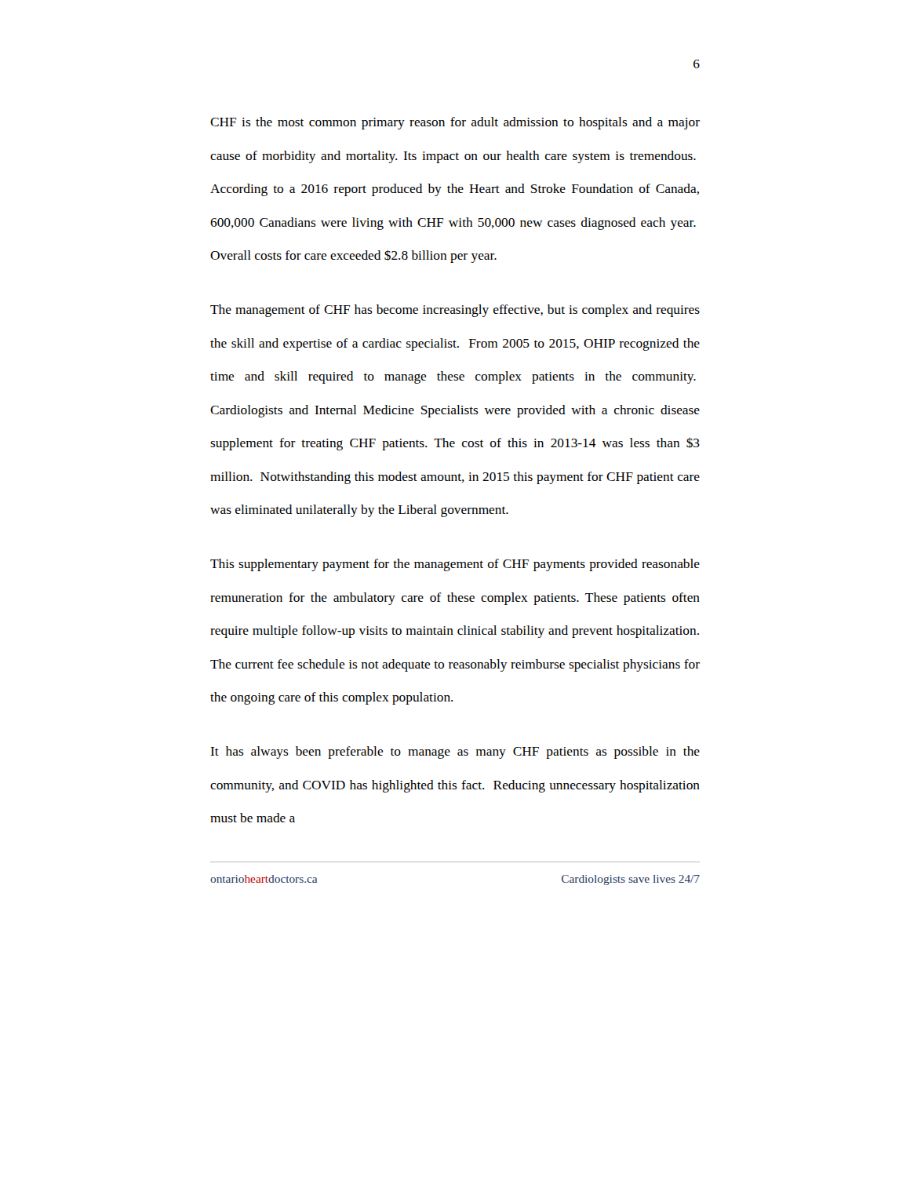6
CHF is the most common primary reason for adult admission to hospitals and a major cause of morbidity and mortality. Its impact on our health care system is tremendous. According to a 2016 report produced by the Heart and Stroke Foundation of Canada, 600,000 Canadians were living with CHF with 50,000 new cases diagnosed each year. Overall costs for care exceeded $2.8 billion per year.
The management of CHF has become increasingly effective, but is complex and requires the skill and expertise of a cardiac specialist. From 2005 to 2015, OHIP recognized the time and skill required to manage these complex patients in the community. Cardiologists and Internal Medicine Specialists were provided with a chronic disease supplement for treating CHF patients. The cost of this in 2013-14 was less than $3 million. Notwithstanding this modest amount, in 2015 this payment for CHF patient care was eliminated unilaterally by the Liberal government.
This supplementary payment for the management of CHF payments provided reasonable remuneration for the ambulatory care of these complex patients. These patients often require multiple follow-up visits to maintain clinical stability and prevent hospitalization. The current fee schedule is not adequate to reasonably reimburse specialist physicians for the ongoing care of this complex population.
It has always been preferable to manage as many CHF patients as possible in the community, and COVID has highlighted this fact. Reducing unnecessary hospitalization must be made a
ontarioheartdoctors.ca
Cardiologists save lives 24/7